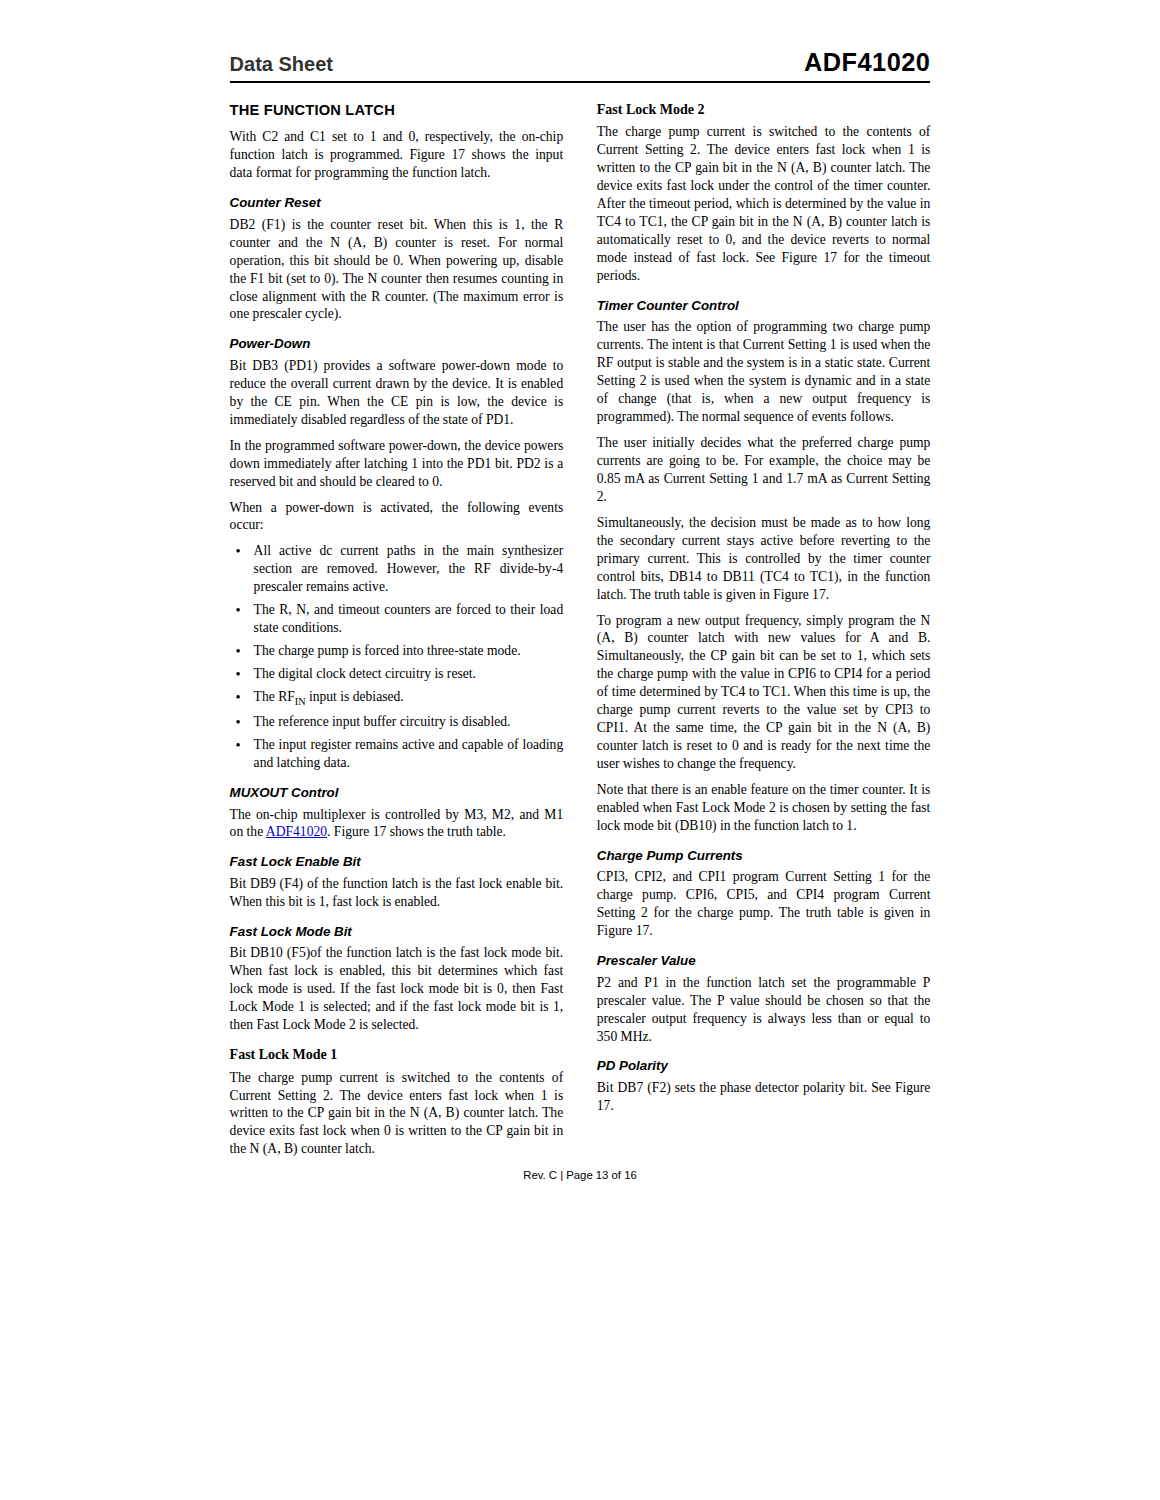Data Sheet
ADF41020
The Function Latch
With C2 and C1 set to 1 and 0, respectively, the on-chip function latch is programmed. Figure 17 shows the input data format for programming the function latch.
Counter Reset
DB2 (F1) is the counter reset bit. When this is 1, the R counter and the N (A, B) counter is reset. For normal operation, this bit should be 0. When powering up, disable the F1 bit (set to 0). The N counter then resumes counting in close alignment with the R counter. (The maximum error is one prescaler cycle).
Power-Down
Bit DB3 (PD1) provides a software power-down mode to reduce the overall current drawn by the device. It is enabled by the CE pin. When the CE pin is low, the device is immediately disabled regardless of the state of PD1.
In the programmed software power-down, the device powers down immediately after latching 1 into the PD1 bit. PD2 is a reserved bit and should be cleared to 0.
When a power-down is activated, the following events occur:
All active dc current paths in the main synthesizer section are removed. However, the RF divide-by-4 prescaler remains active.
The R, N, and timeout counters are forced to their load state conditions.
The charge pump is forced into three-state mode.
The digital clock detect circuitry is reset.
The RFIN input is debiased.
The reference input buffer circuitry is disabled.
The input register remains active and capable of loading and latching data.
MUXOUT Control
The on-chip multiplexer is controlled by M3, M2, and M1 on the ADF41020. Figure 17 shows the truth table.
Fast Lock Enable Bit
Bit DB9 (F4) of the function latch is the fast lock enable bit. When this bit is 1, fast lock is enabled.
Fast Lock Mode Bit
Bit DB10 (F5)of the function latch is the fast lock mode bit. When fast lock is enabled, this bit determines which fast lock mode is used. If the fast lock mode bit is 0, then Fast Lock Mode 1 is selected; and if the fast lock mode bit is 1, then Fast Lock Mode 2 is selected.
Fast Lock Mode 1
The charge pump current is switched to the contents of Current Setting 2. The device enters fast lock when 1 is written to the CP gain bit in the N (A, B) counter latch. The device exits fast lock when 0 is written to the CP gain bit in the N (A, B) counter latch.
Fast Lock Mode 2
The charge pump current is switched to the contents of Current Setting 2. The device enters fast lock when 1 is written to the CP gain bit in the N (A, B) counter latch. The device exits fast lock under the control of the timer counter. After the timeout period, which is determined by the value in TC4 to TC1, the CP gain bit in the N (A, B) counter latch is automatically reset to 0, and the device reverts to normal mode instead of fast lock. See Figure 17 for the timeout periods.
Timer Counter Control
The user has the option of programming two charge pump currents. The intent is that Current Setting 1 is used when the RF output is stable and the system is in a static state. Current Setting 2 is used when the system is dynamic and in a state of change (that is, when a new output frequency is programmed). The normal sequence of events follows.
The user initially decides what the preferred charge pump currents are going to be. For example, the choice may be 0.85 mA as Current Setting 1 and 1.7 mA as Current Setting 2.
Simultaneously, the decision must be made as to how long the secondary current stays active before reverting to the primary current. This is controlled by the timer counter control bits, DB14 to DB11 (TC4 to TC1), in the function latch. The truth table is given in Figure 17.
To program a new output frequency, simply program the N (A, B) counter latch with new values for A and B. Simultaneously, the CP gain bit can be set to 1, which sets the charge pump with the value in CPI6 to CPI4 for a period of time determined by TC4 to TC1. When this time is up, the charge pump current reverts to the value set by CPI3 to CPI1. At the same time, the CP gain bit in the N (A, B) counter latch is reset to 0 and is ready for the next time the user wishes to change the frequency.
Note that there is an enable feature on the timer counter. It is enabled when Fast Lock Mode 2 is chosen by setting the fast lock mode bit (DB10) in the function latch to 1.
Charge Pump Currents
CPI3, CPI2, and CPI1 program Current Setting 1 for the charge pump. CPI6, CPI5, and CPI4 program Current Setting 2 for the charge pump. The truth table is given in Figure 17.
Prescaler Value
P2 and P1 in the function latch set the programmable P prescaler value. The P value should be chosen so that the prescaler output frequency is always less than or equal to 350 MHz.
PD Polarity
Bit DB7 (F2) sets the phase detector polarity bit. See Figure 17.
Rev. C | Page 13 of 16